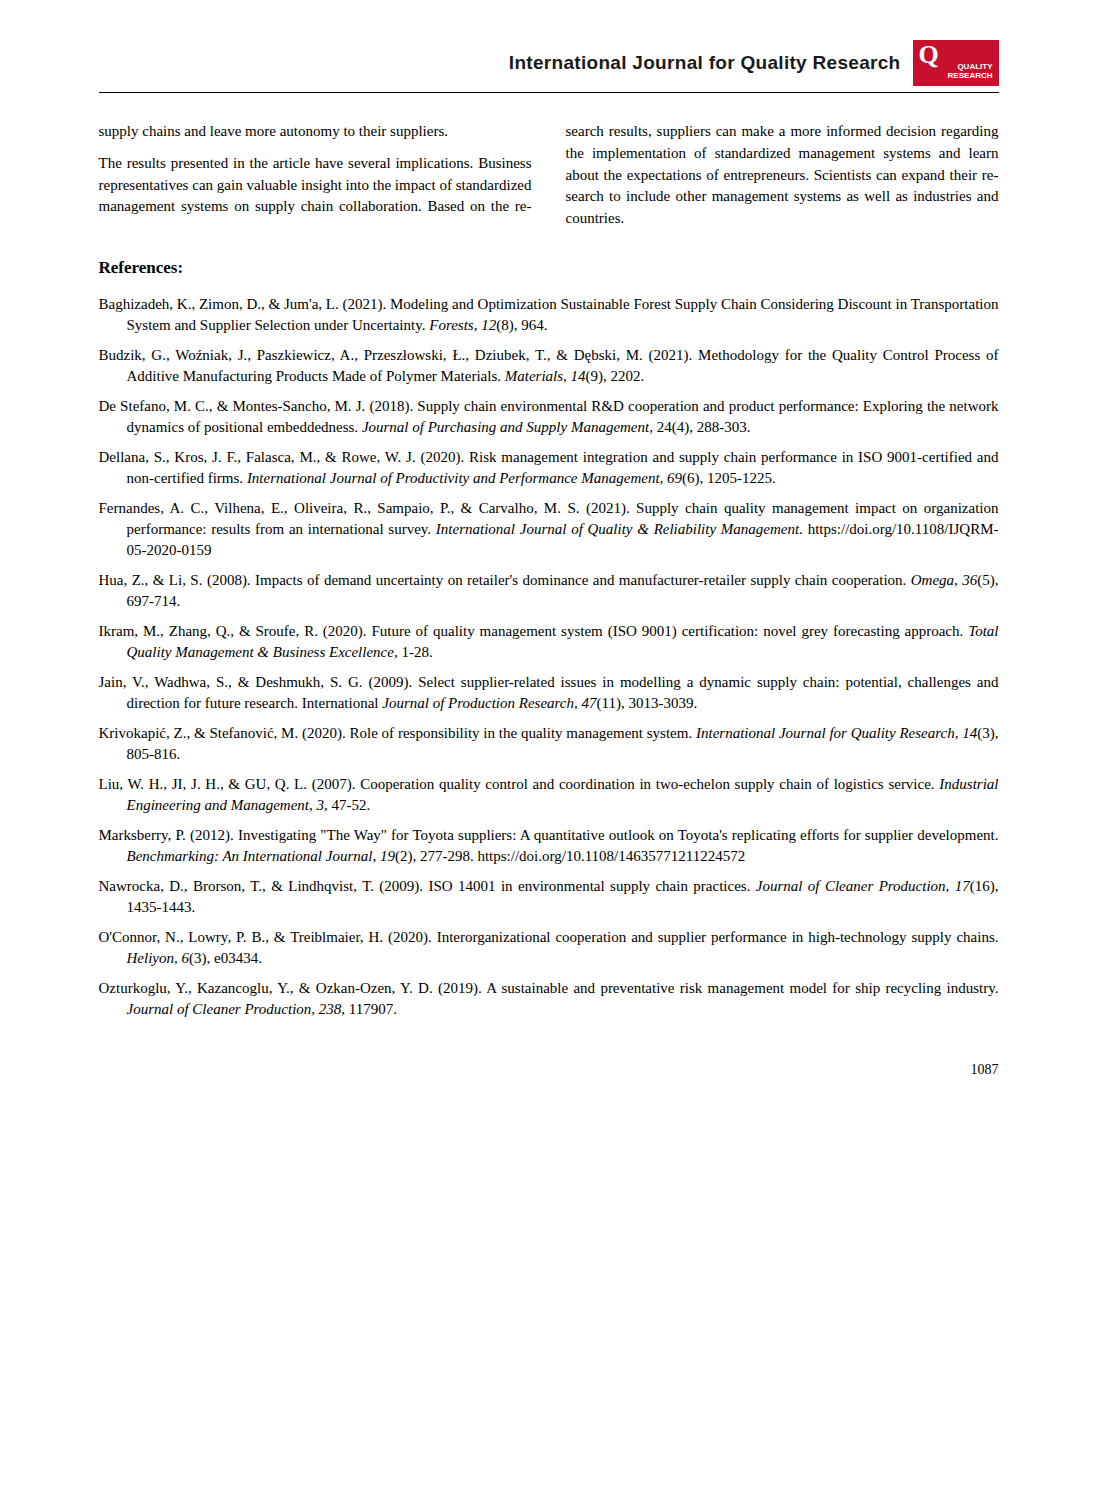International Journal for Quality Research Q QUALITY
RESEARCH
supply chains and leave more autonomy to their suppliers.
The results presented in the article have several implications. Business representatives can gain valuable insight into the impact of standardized management systems on supply chain collaboration. Based on the research results, suppliers can make a more informed decision regarding the implementation of standardized management systems and learn about the expectations of entrepreneurs. Scientists can expand their research to include other management systems as well as industries and countries.
References:
Baghizadeh, K., Zimon, D., & Jum'a, L. (2021). Modeling and Optimization Sustainable Forest Supply Chain Considering Discount in Transportation System and Supplier Selection under Uncertainty. Forests, 12(8), 964.
Budzik, G., Woźniak, J., Paszkiewicz, A., Przeszłowski, Ł., Dziubek, T., & Dębski, M. (2021). Methodology for the Quality Control Process of Additive Manufacturing Products Made of Polymer Materials. Materials, 14(9), 2202.
De Stefano, M. C., & Montes-Sancho, M. J. (2018). Supply chain environmental R&D cooperation and product performance: Exploring the network dynamics of positional embeddedness. Journal of Purchasing and Supply Management, 24(4), 288-303.
Dellana, S., Kros, J. F., Falasca, M., & Rowe, W. J. (2020). Risk management integration and supply chain performance in ISO 9001-certified and non-certified firms. International Journal of Productivity and Performance Management, 69(6), 1205-1225.
Fernandes, A. C., Vilhena, E., Oliveira, R., Sampaio, P., & Carvalho, M. S. (2021). Supply chain quality management impact on organization performance: results from an international survey. International Journal of Quality & Reliability Management. https://doi.org/10.1108/IJQRM-05-2020-0159
Hua, Z., & Li, S. (2008). Impacts of demand uncertainty on retailer's dominance and manufacturer-retailer supply chain cooperation. Omega, 36(5), 697-714.
Ikram, M., Zhang, Q., & Sroufe, R. (2020). Future of quality management system (ISO 9001) certification: novel grey forecasting approach. Total Quality Management & Business Excellence, 1-28.
Jain, V., Wadhwa, S., & Deshmukh, S. G. (2009). Select supplier-related issues in modelling a dynamic supply chain: potential, challenges and direction for future research. International Journal of Production Research, 47(11), 3013-3039.
Krivokapić, Z., & Stefanović, M. (2020). Role of responsibility in the quality management system. International Journal for Quality Research, 14(3), 805-816.
Liu, W. H., JI, J. H., & GU, Q. L. (2007). Cooperation quality control and coordination in two-echelon supply chain of logistics service. Industrial Engineering and Management, 3, 47-52.
Marksberry, P. (2012). Investigating "The Way" for Toyota suppliers: A quantitative outlook on Toyota's replicating efforts for supplier development. Benchmarking: An International Journal, 19(2), 277-298. https://doi.org/10.1108/14635771211224572
Nawrocka, D., Brorson, T., & Lindhqvist, T. (2009). ISO 14001 in environmental supply chain practices. Journal of Cleaner Production, 17(16), 1435-1443.
O'Connor, N., Lowry, P. B., & Treiblmaier, H. (2020). Interorganizational cooperation and supplier performance in high-technology supply chains. Heliyon, 6(3), e03434.
Ozturkoglu, Y., Kazancoglu, Y., & Ozkan-Ozen, Y. D. (2019). A sustainable and preventative risk management model for ship recycling industry. Journal of Cleaner Production, 238, 117907.
1087